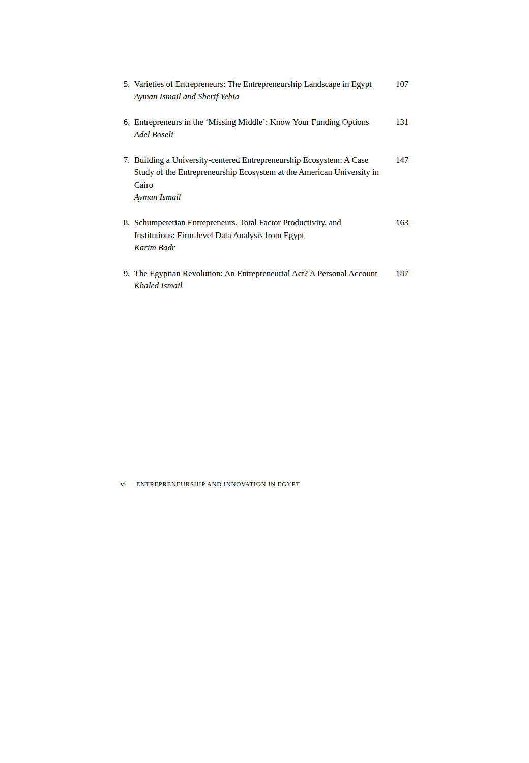5. Varieties of Entrepreneurs: The Entrepreneurship Landscape in Egypt Ayman Ismail and Sherif Yehia 107
6. Entrepreneurs in the ‘Missing Middle’: Know Your Funding Options Adel Boseli 131
7. Building a University-centered Entrepreneurship Ecosystem: A Case Study of the Entrepreneurship Ecosystem at the American University in Cairo Ayman Ismail 147
8. Schumpeterian Entrepreneurs, Total Factor Productivity, and Institutions: Firm-level Data Analysis from Egypt Karim Badr 163
9. The Egyptian Revolution: An Entrepreneurial Act? A Personal Account Khaled Ismail 187
vi Entrepreneurship and Innovation in Egypt